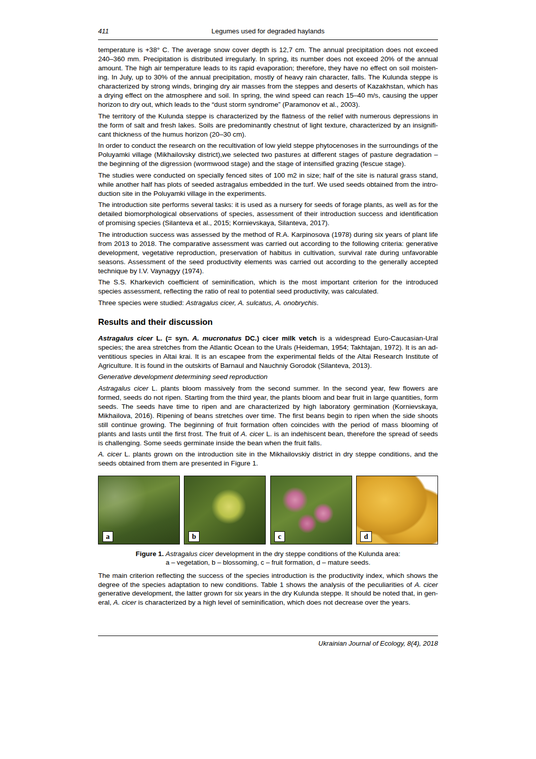411
Legumes used for degraded haylands
temperature is +38° C. The average snow cover depth is 12,7 cm. The annual precipitation does not exceed 240–360 mm. Precipitation is distributed irregularly. In spring, its number does not exceed 20% of the annual amount. The high air temperature leads to its rapid evaporation; therefore, they have no effect on soil moistening. In July, up to 30% of the annual precipitation, mostly of heavy rain character, falls. The Kulunda steppe is characterized by strong winds, bringing dry air masses from the steppes and deserts of Kazakhstan, which has a drying effect on the atmosphere and soil. In spring, the wind speed can reach 15–40 m/s, causing the upper horizon to dry out, which leads to the “dust storm syndrome” (Paramonov et al., 2003).
The territory of the Kulunda steppe is characterized by the flatness of the relief with numerous depressions in the form of salt and fresh lakes. Soils are predominantly chestnut of light texture, characterized by an insignificant thickness of the humus horizon (20–30 cm).
In order to conduct the research on the recultivation of low yield steppe phytocenoses in the surroundings of the Poluyamki village (Mikhailovsky district),we selected two pastures at different stages of pasture degradation – the beginning of the digression (wormwood stage) and the stage of intensified grazing (fescue stage).
The studies were conducted on specially fenced sites of 100 m2 in size; half of the site is natural grass stand, while another half has plots of seeded astragalus embedded in the turf. We used seeds obtained from the introduction site in the Poluyamki village in the experiments.
The introduction site performs several tasks: it is used as a nursery for seeds of forage plants, as well as for the detailed biomorphological observations of species, assessment of their introduction success and identification of promising species (Silanteva et al., 2015; Kornievskaya, Silanteva, 2017).
The introduction success was assessed by the method of R.A. Karpinosova (1978) during six years of plant life from 2013 to 2018. The comparative assessment was carried out according to the following criteria: generative development, vegetative reproduction, preservation of habitus in cultivation, survival rate during unfavorable seasons. Assessment of the seed productivity elements was carried out according to the generally accepted technique by I.V. Vaynagyy (1974).
The S.S. Kharkevich coefficient of seminification, which is the most important criterion for the introduced species assessment, reflecting the ratio of real to potential seed productivity, was calculated.
Three species were studied: Astragalus cicer, A. sulcatus, A. onobrychis.
Results and their discussion
Astragalus cicer L. (= syn. A. mucronatus DC.) cicer milk vetch is a widespread Euro-Caucasian-Ural species; the area stretches from the Atlantic Ocean to the Urals (Heideman, 1954; Takhtajan, 1972). It is an adventitious species in Altai krai. It is an escapee from the experimental fields of the Altai Research Institute of Agriculture. It is found in the outskirts of Barnaul and Nauchniy Gorodok (Silanteva, 2013).
Generative development determining seed reproduction
Astragalus cicer L. plants bloom massively from the second summer. In the second year, few flowers are formed, seeds do not ripen. Starting from the third year, the plants bloom and bear fruit in large quantities, form seeds. The seeds have time to ripen and are characterized by high laboratory germination (Kornievskaya, Mikhailova, 2016). Ripening of beans stretches over time. The first beans begin to ripen when the side shoots still continue growing. The beginning of fruit formation often coincides with the period of mass blooming of plants and lasts until the first frost. The fruit of A. cicer L. is an indehiscent bean, therefore the spread of seeds is challenging. Some seeds germinate inside the bean when the fruit falls.
A. cicer L. plants grown on the introduction site in the Mikhailovskiy district in dry steppe conditions, and the seeds obtained from them are presented in Figure 1.
a
b
c
d
Figure 1. Astragalus cicer development in the dry steppe conditions of the Kulunda area:
a – vegetation, b – blossoming, c – fruit formation, d – mature seeds.
The main criterion reflecting the success of the species introduction is the productivity index, which shows the degree of the species adaptation to new conditions. Table 1 shows the analysis of the peculiarities of A. cicer generative development, the latter grown for six years in the dry Kulunda steppe. It should be noted that, in general, A. cicer is characterized by a high level of seminification, which does not decrease over the years.
Ukrainian Journal of Ecology, 8(4), 2018